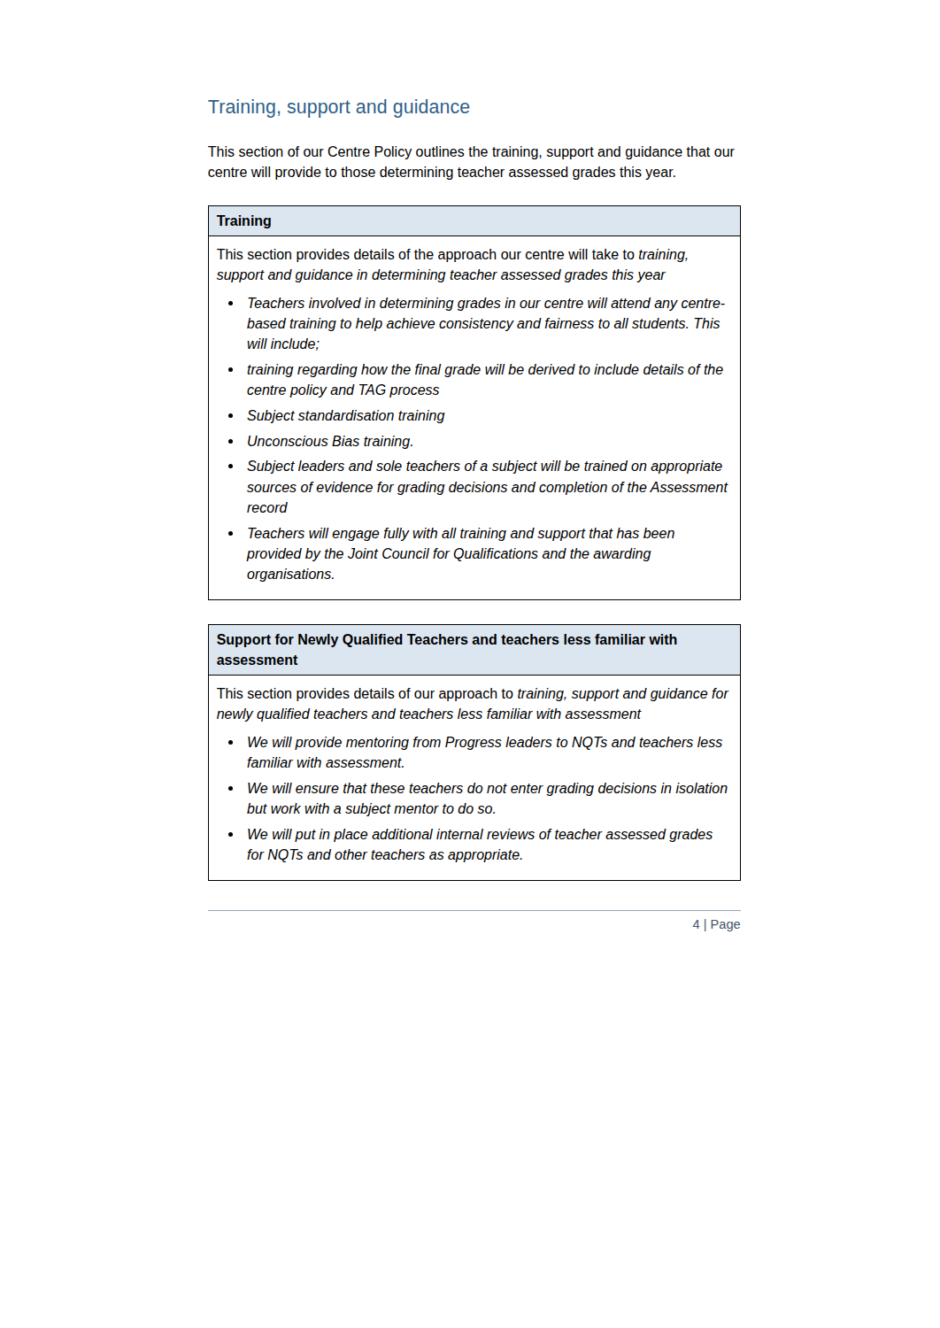Training, support and guidance
This section of our Centre Policy outlines the training, support and guidance that our centre will provide to those determining teacher assessed grades this year.
| Training |
| This section provides details of the approach our centre will take to training, support and guidance in determining teacher assessed grades this year Teachers involved in determining grades in our centre will attend any centre-based training to help achieve consistency and fairness to all students. This will include; training regarding how the final grade will be derived to include details of the centre policy and TAG process Subject standardisation training Unconscious Bias training. Subject leaders and sole teachers of a subject will be trained on appropriate sources of evidence for grading decisions and completion of the Assessment record Teachers will engage fully with all training and support that has been provided by the Joint Council for Qualifications and the awarding organisations. |
| Support for Newly Qualified Teachers and teachers less familiar with assessment |
| This section provides details of our approach to training, support and guidance for newly qualified teachers and teachers less familiar with assessment We will provide mentoring from Progress leaders to NQTs and teachers less familiar with assessment. We will ensure that these teachers do not enter grading decisions in isolation but work with a subject mentor to do so. We will put in place additional internal reviews of teacher assessed grades for NQTs and other teachers as appropriate. |
4 | Page